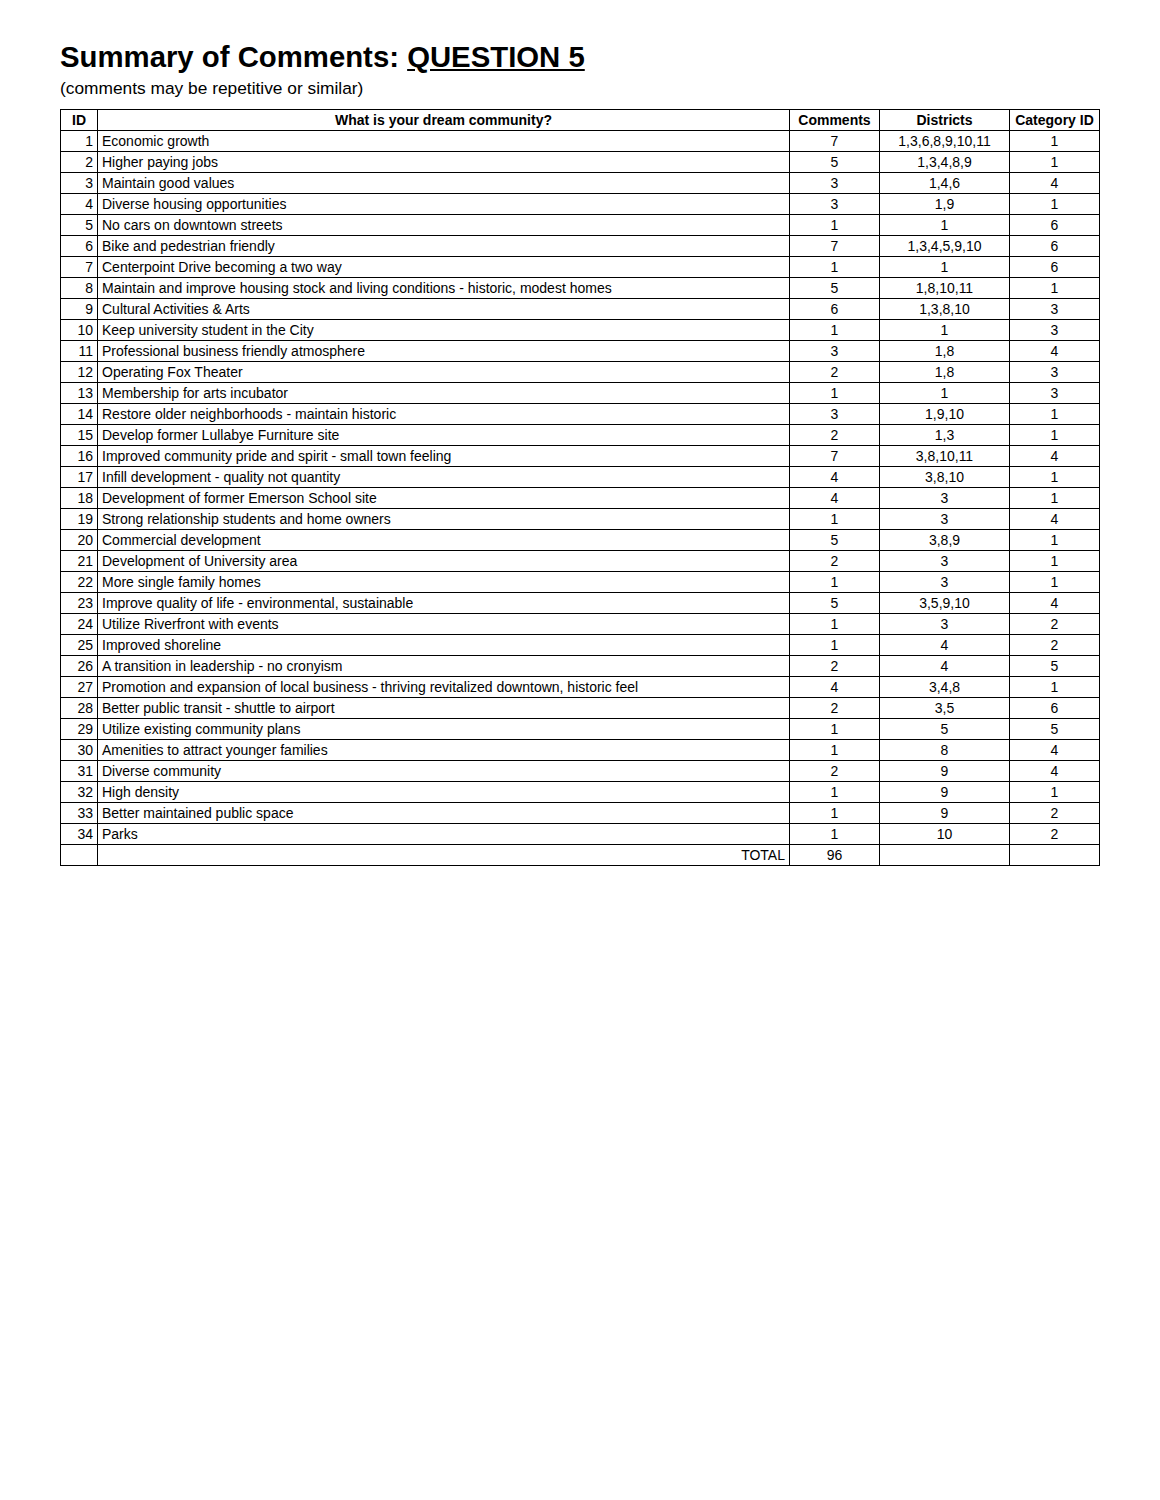Summary of Comments: QUESTION 5
(comments may be repetitive or similar)
| ID | What is your dream community? | Comments | Districts | Category ID |
| --- | --- | --- | --- | --- |
| 1 | Economic growth | 7 | 1,3,6,8,9,10,11 | 1 |
| 2 | Higher paying jobs | 5 | 1,3,4,8,9 | 1 |
| 3 | Maintain good values | 3 | 1,4,6 | 4 |
| 4 | Diverse housing opportunities | 3 | 1,9 | 1 |
| 5 | No cars on downtown streets | 1 | 1 | 6 |
| 6 | Bike and pedestrian friendly | 7 | 1,3,4,5,9,10 | 6 |
| 7 | Centerpoint Drive becoming a two way | 1 | 1 | 6 |
| 8 | Maintain and improve housing stock and living conditions - historic, modest homes | 5 | 1,8,10,11 | 1 |
| 9 | Cultural Activities & Arts | 6 | 1,3,8,10 | 3 |
| 10 | Keep university student in the City | 1 | 1 | 3 |
| 11 | Professional business friendly atmosphere | 3 | 1,8 | 4 |
| 12 | Operating Fox Theater | 2 | 1,8 | 3 |
| 13 | Membership for arts incubator | 1 | 1 | 3 |
| 14 | Restore older neighborhoods - maintain historic | 3 | 1,9,10 | 1 |
| 15 | Develop former Lullabye Furniture site | 2 | 1,3 | 1 |
| 16 | Improved community pride and spirit - small town feeling | 7 | 3,8,10,11 | 4 |
| 17 | Infill development - quality not quantity | 4 | 3,8,10 | 1 |
| 18 | Development of former Emerson School site | 4 | 3 | 1 |
| 19 | Strong relationship students and home owners | 1 | 3 | 4 |
| 20 | Commercial development | 5 | 3,8,9 | 1 |
| 21 | Development of University area | 2 | 3 | 1 |
| 22 | More single family homes | 1 | 3 | 1 |
| 23 | Improve quality of life - environmental, sustainable | 5 | 3,5,9,10 | 4 |
| 24 | Utilize Riverfront with events | 1 | 3 | 2 |
| 25 | Improved shoreline | 1 | 4 | 2 |
| 26 | A transition in leadership - no cronyism | 2 | 4 | 5 |
| 27 | Promotion and expansion of local business - thriving revitalized downtown, historic feel | 4 | 3,4,8 | 1 |
| 28 | Better public transit - shuttle to airport | 2 | 3,5 | 6 |
| 29 | Utilize existing community plans | 1 | 5 | 5 |
| 30 | Amenities to attract younger families | 1 | 8 | 4 |
| 31 | Diverse community | 2 | 9 | 4 |
| 32 | High density | 1 | 9 | 1 |
| 33 | Better maintained public space | 1 | 9 | 2 |
| 34 | Parks | 1 | 10 | 2 |
| | TOTAL | 96 | | |